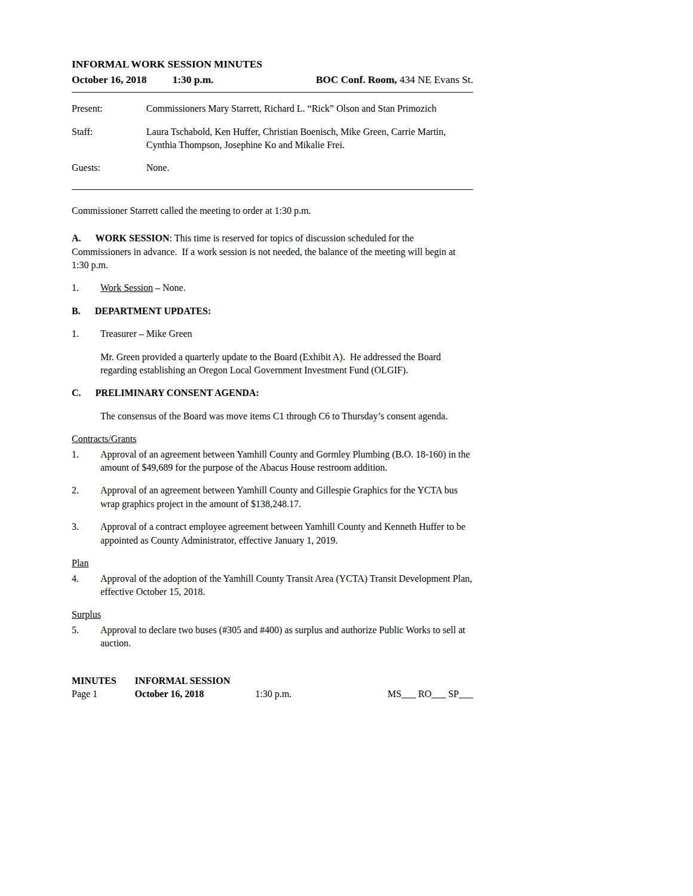INFORMAL WORK SESSION MINUTES
October 16, 20181:30 p.m.
BOC Conf. Room, 434 NE Evans St.
| Present: | Commissioners Mary Starrett, Richard L. “Rick” Olson and Stan Primozich |
| Staff: | Laura Tschabold, Ken Huffer, Christian Boenisch, Mike Green, Carrie Martin, Cynthia Thompson, Josephine Ko and Mikalie Frei. |
| Guests: | None. |
Commissioner Starrett called the meeting to order at 1:30 p.m.
A. WORK SESSION: This time is reserved for topics of discussion scheduled for the Commissioners in advance. If a work session is not needed, the balance of the meeting will begin at 1:30 p.m.
1.
Work Session – None.
B. DEPARTMENT UPDATES:
1.
Treasurer – Mike Green
Mr. Green provided a quarterly update to the Board (Exhibit A). He addressed the Board regarding establishing an Oregon Local Government Investment Fund (OLGIF).
C. PRELIMINARY CONSENT AGENDA:
The consensus of the Board was move items C1 through C6 to Thursday’s consent agenda.
Contracts/Grants
1.
Approval of an agreement between Yamhill County and Gormley Plumbing (B.O. 18-160) in the amount of $49,689 for the purpose of the Abacus House restroom addition.
2.
Approval of an agreement between Yamhill County and Gillespie Graphics for the YCTA bus wrap graphics project in the amount of $138,248.17.
3.
Approval of a contract employee agreement between Yamhill County and Kenneth Huffer to be appointed as County Administrator, effective January 1, 2019.
Plan
4.
Approval of the adoption of the Yamhill County Transit Area (YCTA) Transit Development Plan, effective October 15, 2018.
Surplus
5.
Approval to declare two buses (#305 and #400) as surplus and authorize Public Works to sell at auction.
MINUTES
INFORMAL SESSION
Page 1
October 16, 2018
1:30 p.m.
MS___ RO___ SP___